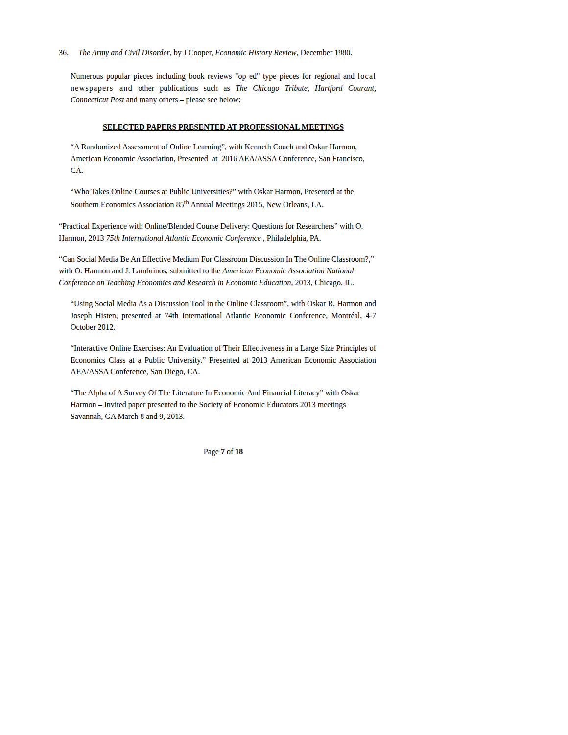36. The Army and Civil Disorder, by J Cooper, Economic History Review, December 1980.
Numerous popular pieces including book reviews "op ed" type pieces for regional and local newspapers and other publications such as The Chicago Tribute, Hartford Courant, Connecticut Post and many others – please see below:
SELECTED PAPERS PRESENTED AT PROFESSIONAL MEETINGS
“A Randomized Assessment of Online Learning”, with Kenneth Couch and Oskar Harmon, American Economic Association, Presented at 2016 AEA/ASSA Conference, San Francisco, CA.
“Who Takes Online Courses at Public Universities?” with Oskar Harmon, Presented at the Southern Economics Association 85th Annual Meetings 2015, New Orleans, LA.
“Practical Experience with Online/Blended Course Delivery: Questions for Researchers” with O. Harmon, 2013 75th International Atlantic Economic Conference , Philadelphia, PA.
“Can Social Media Be An Effective Medium For Classroom Discussion In The Online Classroom?,” with O. Harmon and J. Lambrinos, submitted to the American Economic Association National Conference on Teaching Economics and Research in Economic Education, 2013, Chicago, IL.
“Using Social Media As a Discussion Tool in the Online Classroom”, with Oskar R. Harmon and Joseph Histen, presented at 74th International Atlantic Economic Conference, Montréal, 4-7 October 2012.
“Interactive Online Exercises: An Evaluation of Their Effectiveness in a Large Size Principles of Economics Class at a Public University.” Presented at 2013 American Economic Association AEA/ASSA Conference, San Diego, CA.
“The Alpha of A Survey Of The Literature In Economic And Financial Literacy” with Oskar Harmon – Invited paper presented to the Society of Economic Educators 2013 meetings Savannah, GA March 8 and 9, 2013.
Page 7 of 18